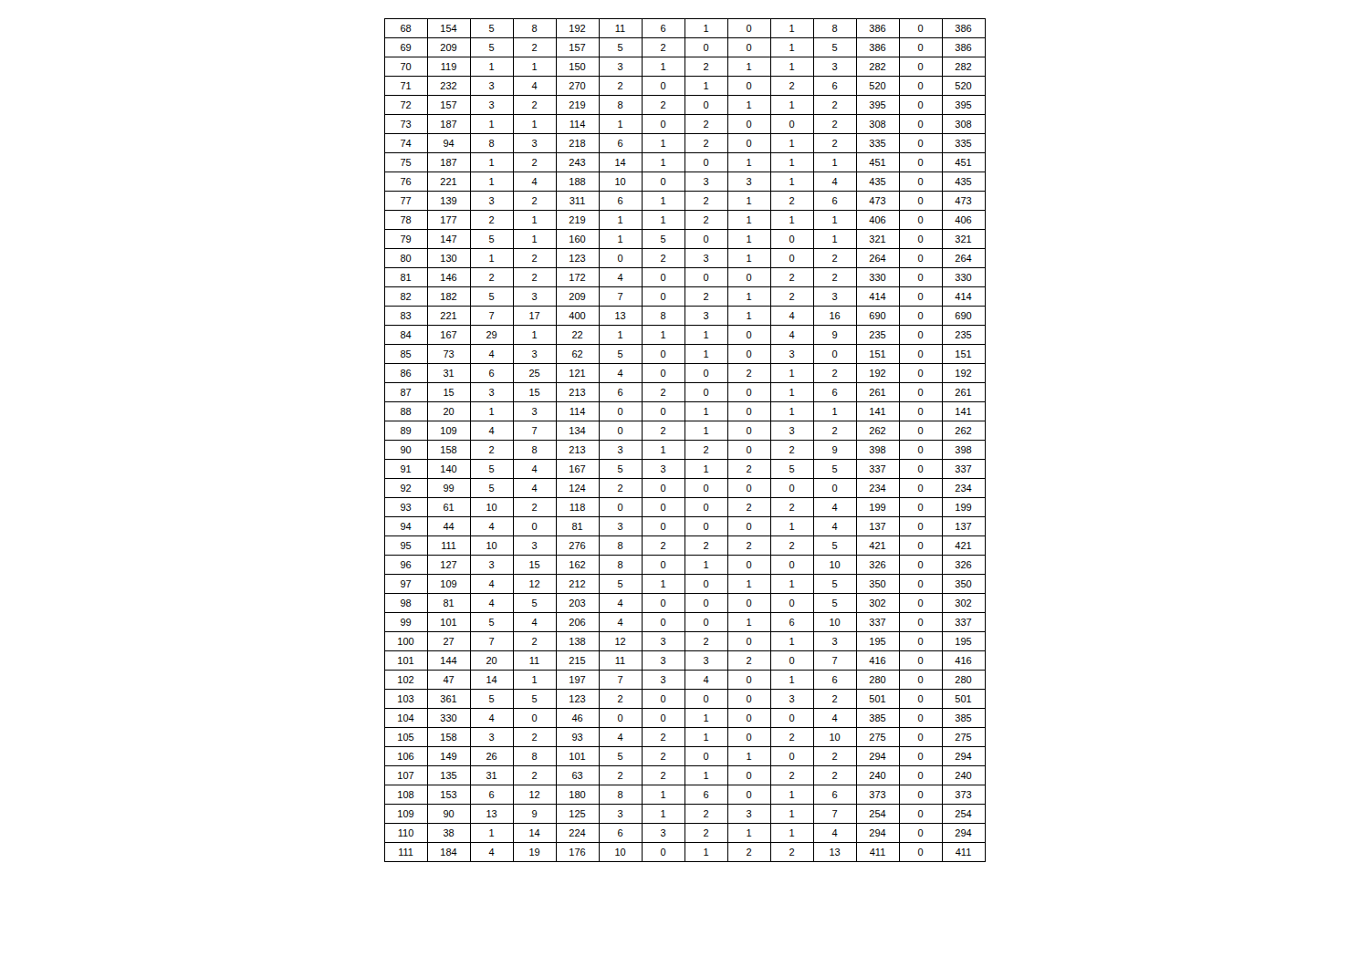| 68 | 154 | 5 | 8 | 192 | 11 | 6 | 1 | 0 | 1 | 8 | 386 | 0 | 386 |
| 69 | 209 | 5 | 2 | 157 | 5 | 2 | 0 | 0 | 1 | 5 | 386 | 0 | 386 |
| 70 | 119 | 1 | 1 | 150 | 3 | 1 | 2 | 1 | 1 | 3 | 282 | 0 | 282 |
| 71 | 232 | 3 | 4 | 270 | 2 | 0 | 1 | 0 | 2 | 6 | 520 | 0 | 520 |
| 72 | 157 | 3 | 2 | 219 | 8 | 2 | 0 | 1 | 1 | 2 | 395 | 0 | 395 |
| 73 | 187 | 1 | 1 | 114 | 1 | 0 | 2 | 0 | 0 | 2 | 308 | 0 | 308 |
| 74 | 94 | 8 | 3 | 218 | 6 | 1 | 2 | 0 | 1 | 2 | 335 | 0 | 335 |
| 75 | 187 | 1 | 2 | 243 | 14 | 1 | 0 | 1 | 1 | 1 | 451 | 0 | 451 |
| 76 | 221 | 1 | 4 | 188 | 10 | 0 | 3 | 3 | 1 | 4 | 435 | 0 | 435 |
| 77 | 139 | 3 | 2 | 311 | 6 | 1 | 2 | 1 | 2 | 6 | 473 | 0 | 473 |
| 78 | 177 | 2 | 1 | 219 | 1 | 1 | 2 | 1 | 1 | 1 | 406 | 0 | 406 |
| 79 | 147 | 5 | 1 | 160 | 1 | 5 | 0 | 1 | 0 | 1 | 321 | 0 | 321 |
| 80 | 130 | 1 | 2 | 123 | 0 | 2 | 3 | 1 | 0 | 2 | 264 | 0 | 264 |
| 81 | 146 | 2 | 2 | 172 | 4 | 0 | 0 | 0 | 2 | 2 | 330 | 0 | 330 |
| 82 | 182 | 5 | 3 | 209 | 7 | 0 | 2 | 1 | 2 | 3 | 414 | 0 | 414 |
| 83 | 221 | 7 | 17 | 400 | 13 | 8 | 3 | 1 | 4 | 16 | 690 | 0 | 690 |
| 84 | 167 | 29 | 1 | 22 | 1 | 1 | 1 | 0 | 4 | 9 | 235 | 0 | 235 |
| 85 | 73 | 4 | 3 | 62 | 5 | 0 | 1 | 0 | 3 | 0 | 151 | 0 | 151 |
| 86 | 31 | 6 | 25 | 121 | 4 | 0 | 0 | 2 | 1 | 2 | 192 | 0 | 192 |
| 87 | 15 | 3 | 15 | 213 | 6 | 2 | 0 | 0 | 1 | 6 | 261 | 0 | 261 |
| 88 | 20 | 1 | 3 | 114 | 0 | 0 | 1 | 0 | 1 | 1 | 141 | 0 | 141 |
| 89 | 109 | 4 | 7 | 134 | 0 | 2 | 1 | 0 | 3 | 2 | 262 | 0 | 262 |
| 90 | 158 | 2 | 8 | 213 | 3 | 1 | 2 | 0 | 2 | 9 | 398 | 0 | 398 |
| 91 | 140 | 5 | 4 | 167 | 5 | 3 | 1 | 2 | 5 | 5 | 337 | 0 | 337 |
| 92 | 99 | 5 | 4 | 124 | 2 | 0 | 0 | 0 | 0 | 0 | 234 | 0 | 234 |
| 93 | 61 | 10 | 2 | 118 | 0 | 0 | 0 | 2 | 2 | 4 | 199 | 0 | 199 |
| 94 | 44 | 4 | 0 | 81 | 3 | 0 | 0 | 0 | 1 | 4 | 137 | 0 | 137 |
| 95 | 111 | 10 | 3 | 276 | 8 | 2 | 2 | 2 | 2 | 5 | 421 | 0 | 421 |
| 96 | 127 | 3 | 15 | 162 | 8 | 0 | 1 | 0 | 0 | 10 | 326 | 0 | 326 |
| 97 | 109 | 4 | 12 | 212 | 5 | 1 | 0 | 1 | 1 | 5 | 350 | 0 | 350 |
| 98 | 81 | 4 | 5 | 203 | 4 | 0 | 0 | 0 | 0 | 5 | 302 | 0 | 302 |
| 99 | 101 | 5 | 4 | 206 | 4 | 0 | 0 | 1 | 6 | 10 | 337 | 0 | 337 |
| 100 | 27 | 7 | 2 | 138 | 12 | 3 | 2 | 0 | 1 | 3 | 195 | 0 | 195 |
| 101 | 144 | 20 | 11 | 215 | 11 | 3 | 3 | 2 | 0 | 7 | 416 | 0 | 416 |
| 102 | 47 | 14 | 1 | 197 | 7 | 3 | 4 | 0 | 1 | 6 | 280 | 0 | 280 |
| 103 | 361 | 5 | 5 | 123 | 2 | 0 | 0 | 0 | 3 | 2 | 501 | 0 | 501 |
| 104 | 330 | 4 | 0 | 46 | 0 | 0 | 1 | 0 | 0 | 4 | 385 | 0 | 385 |
| 105 | 158 | 3 | 2 | 93 | 4 | 2 | 1 | 0 | 2 | 10 | 275 | 0 | 275 |
| 106 | 149 | 26 | 8 | 101 | 5 | 2 | 0 | 1 | 0 | 2 | 294 | 0 | 294 |
| 107 | 135 | 31 | 2 | 63 | 2 | 2 | 1 | 0 | 2 | 2 | 240 | 0 | 240 |
| 108 | 153 | 6 | 12 | 180 | 8 | 1 | 6 | 0 | 1 | 6 | 373 | 0 | 373 |
| 109 | 90 | 13 | 9 | 125 | 3 | 1 | 2 | 3 | 1 | 7 | 254 | 0 | 254 |
| 110 | 38 | 1 | 14 | 224 | 6 | 3 | 2 | 1 | 1 | 4 | 294 | 0 | 294 |
| 111 | 184 | 4 | 19 | 176 | 10 | 0 | 1 | 2 | 2 | 13 | 411 | 0 | 411 |